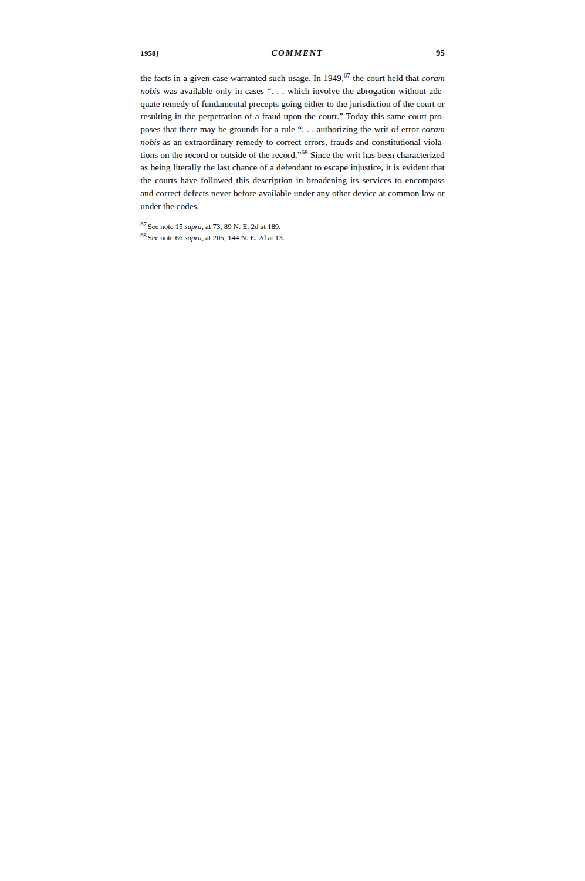1958] COMMENT 95
the facts in a given case warranted such usage. In 1949,67 the court held that coram nobis was available only in cases “. . . which involve the abrogation without adequate remedy of fundamental precepts going either to the jurisdiction of the court or resulting in the perpetration of a fraud upon the court.” Today this same court proposes that there may be grounds for a rule “. . . authorizing the writ of error coram nobis as an extraordinary remedy to correct errors, frauds and constitutional violations on the record or outside of the record.”68 Since the writ has been characterized as being literally the last chance of a defendant to escape injustice, it is evident that the courts have followed this description in broadening its services to encompass and correct defects never before available under any other device at common law or under the codes.
67 See note 15 supra, at 73, 89 N. E. 2d at 189.
68 See note 66 supra, at 205, 144 N. E. 2d at 13.